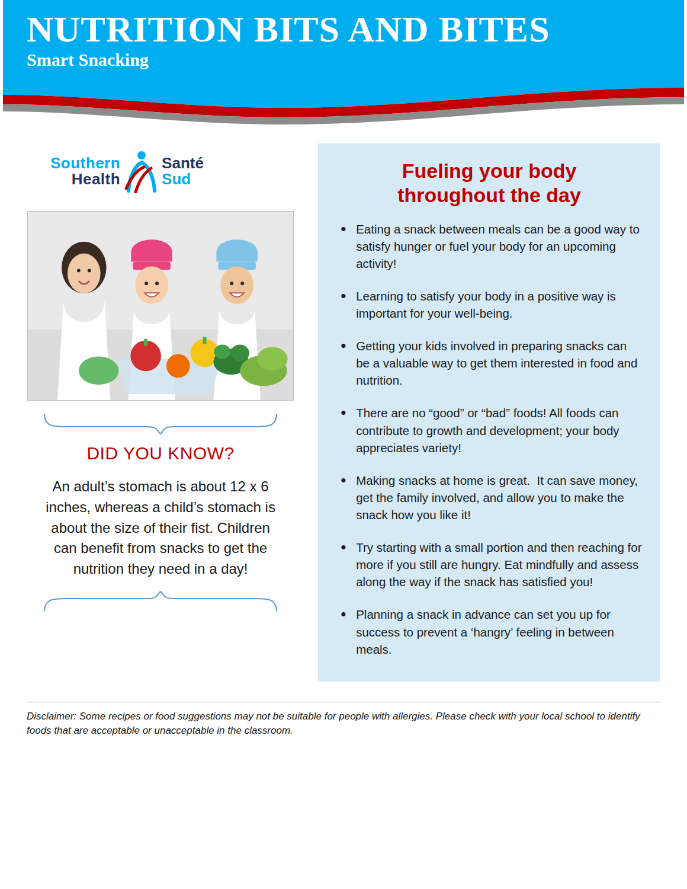NUTRITION BITS AND BITES
Smart Snacking
Southern Health
Santé Sud
DID YOU KNOW?
An adult’s stomach is about 12 x 6 inches, whereas a child’s stomach is about the size of their fist. Children can benefit from snacks to get the nutrition they need in a day!
Fueling your body
throughout the day
Eating a snack between meals can be a good way to satisfy hunger or fuel your body for an upcoming activity!
Learning to satisfy your body in a positive way is important for your well-being.
Getting your kids involved in preparing snacks can be a valuable way to get them interested in food and nutrition.
There are no “good” or “bad” foods! All foods can contribute to growth and development; your body appreciates variety!
Making snacks at home is great. It can save money, get the family involved, and allow you to make the snack how you like it!
Try starting with a small portion and then reaching for more if you still are hungry. Eat mindfully and assess along the way if the snack has satisfied you!
Planning a snack in advance can set you up for success to prevent a ‘hangry’ feeling in between meals.
Disclaimer: Some recipes or food suggestions may not be suitable for people with allergies. Please check with your local school to identify foods that are acceptable or unacceptable in the classroom.